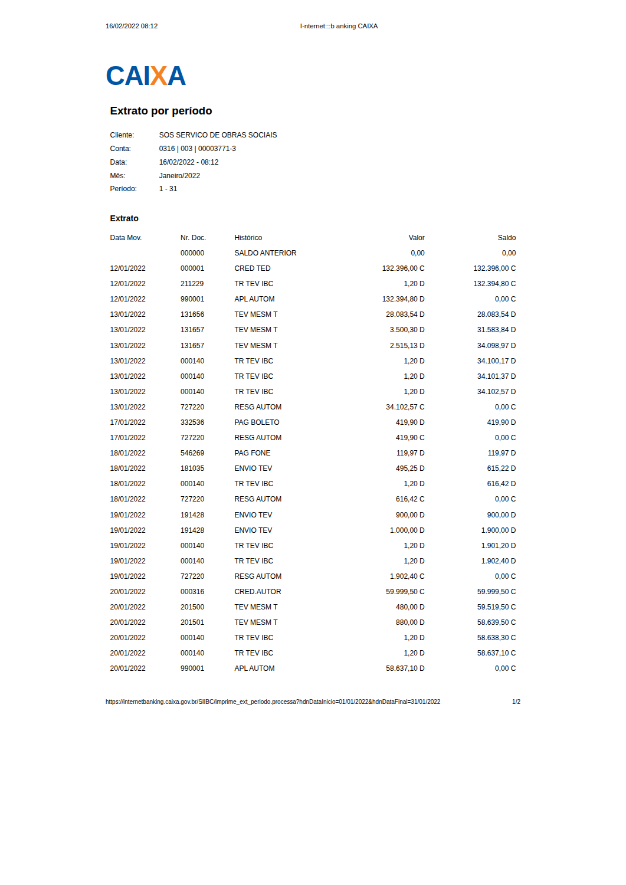16/02/2022 08:12
I-nternet:::b anking CAIXA
CAIXA
Extrato por período
Cliente:
SOS SERVICO DE OBRAS SOCIAIS
Conta:
0316 | 003 | 00003771-3
Data:
16/02/2022 - 08:12
Mês:
Janeiro/2022
Período:
1 - 31
Extrato
| Data Mov. | Nr. Doc. | Histórico | Valor | Saldo |
| --- | --- | --- | --- | --- |
| | 000000 | SALDO ANTERIOR | 0,00 | 0,00 |
| 12/01/2022 | 000001 | CRED TED | 132.396,00 C | 132.396,00 C |
| 12/01/2022 | 211229 | TR TEV IBC | 1,20 D | 132.394,80 C |
| 12/01/2022 | 990001 | APL AUTOM | 132.394,80 D | 0,00 C |
| 13/01/2022 | 131656 | TEV MESM T | 28.083,54 D | 28.083,54 D |
| 13/01/2022 | 131657 | TEV MESM T | 3.500,30 D | 31.583,84 D |
| 13/01/2022 | 131657 | TEV MESM T | 2.515,13 D | 34.098,97 D |
| 13/01/2022 | 000140 | TR TEV IBC | 1,20 D | 34.100,17 D |
| 13/01/2022 | 000140 | TR TEV IBC | 1,20 D | 34.101,37 D |
| 13/01/2022 | 000140 | TR TEV IBC | 1,20 D | 34.102,57 D |
| 13/01/2022 | 727220 | RESG AUTOM | 34.102,57 C | 0,00 C |
| 17/01/2022 | 332536 | PAG BOLETO | 419,90 D | 419,90 D |
| 17/01/2022 | 727220 | RESG AUTOM | 419,90 C | 0,00 C |
| 18/01/2022 | 546269 | PAG FONE | 119,97 D | 119,97 D |
| 18/01/2022 | 181035 | ENVIO TEV | 495,25 D | 615,22 D |
| 18/01/2022 | 000140 | TR TEV IBC | 1,20 D | 616,42 D |
| 18/01/2022 | 727220 | RESG AUTOM | 616,42 C | 0,00 C |
| 19/01/2022 | 191428 | ENVIO TEV | 900,00 D | 900,00 D |
| 19/01/2022 | 191428 | ENVIO TEV | 1.000,00 D | 1.900,00 D |
| 19/01/2022 | 000140 | TR TEV IBC | 1,20 D | 1.901,20 D |
| 19/01/2022 | 000140 | TR TEV IBC | 1,20 D | 1.902,40 D |
| 19/01/2022 | 727220 | RESG AUTOM | 1.902,40 C | 0,00 C |
| 20/01/2022 | 000316 | CRED.AUTOR | 59.999,50 C | 59.999,50 C |
| 20/01/2022 | 201500 | TEV MESM T | 480,00 D | 59.519,50 C |
| 20/01/2022 | 201501 | TEV MESM T | 880,00 D | 58.639,50 C |
| 20/01/2022 | 000140 | TR TEV IBC | 1,20 D | 58.638,30 C |
| 20/01/2022 | 000140 | TR TEV IBC | 1,20 D | 58.637,10 C |
| 20/01/2022 | 990001 | APL AUTOM | 58.637,10 D | 0,00 C |
https://internetbanking.caixa.gov.br/SIIBC/imprime_ext_periodo.processa?hdnDataInicio=01/01/2022&hdnDataFinal=31/01/2022
1/2